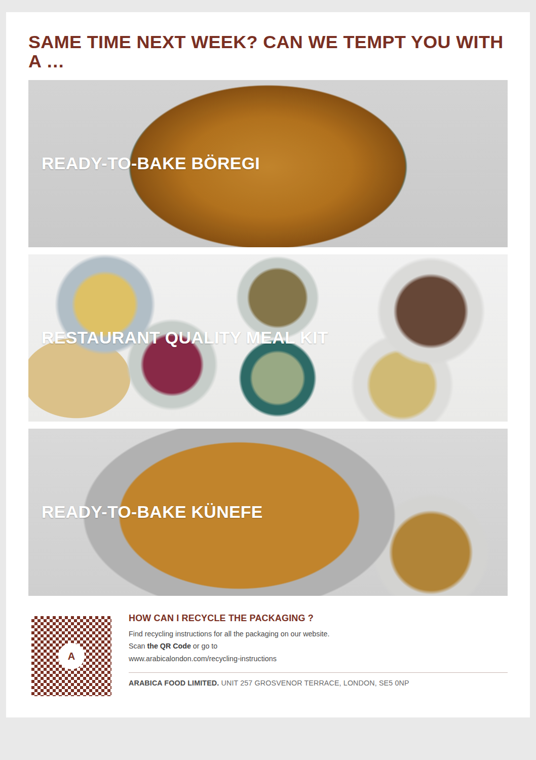Same time next week? Can we tempt you with a …
Ready-to-Bake Böregi
Restaurant Quality Meal Kit
Ready-to-Bake Künefe
A
How can I recycle the packaging ?
Find recycling instructions for all the packaging on our website.
Scan the QR Code or go to
www.arabicalondon.com/recycling-instructions
Arabica Food Limited. Unit 257 Grosvenor Terrace, London, SE5 0NP